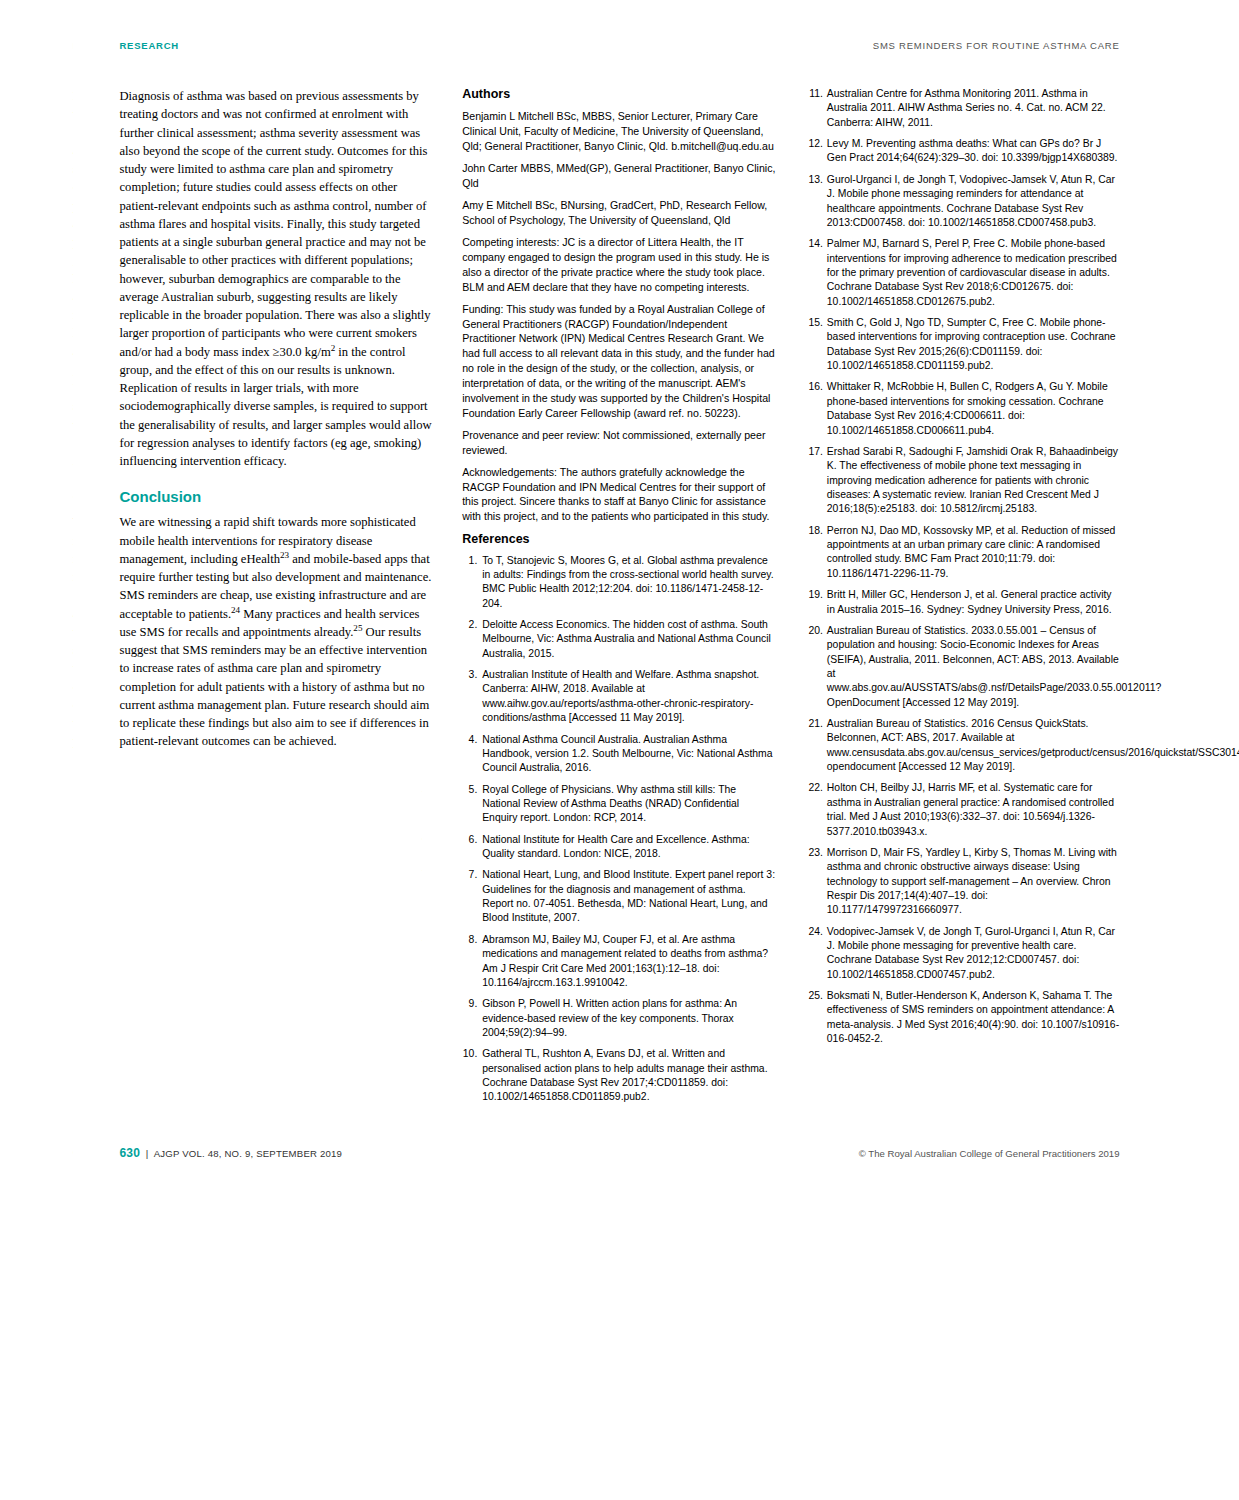Research
SMS reminders for routine asthma care
Diagnosis of asthma was based on previous assessments by treating doctors and was not confirmed at enrolment with further clinical assessment; asthma severity assessment was also beyond the scope of the current study. Outcomes for this study were limited to asthma care plan and spirometry completion; future studies could assess effects on other patient-relevant endpoints such as asthma control, number of asthma flares and hospital visits. Finally, this study targeted patients at a single suburban general practice and may not be generalisable to other practices with different populations; however, suburban demographics are comparable to the average Australian suburb, suggesting results are likely replicable in the broader population. There was also a slightly larger proportion of participants who were current smokers and/or had a body mass index ≥30.0 kg/m2 in the control group, and the effect of this on our results is unknown. Replication of results in larger trials, with more sociodemographically diverse samples, is required to support the generalisability of results, and larger samples would allow for regression analyses to identify factors (eg age, smoking) influencing intervention efficacy.
Conclusion
We are witnessing a rapid shift towards more sophisticated mobile health interventions for respiratory disease management, including eHealth23 and mobile-based apps that require further testing but also development and maintenance. SMS reminders are cheap, use existing infrastructure and are acceptable to patients.24 Many practices and health services use SMS for recalls and appointments already.25 Our results suggest that SMS reminders may be an effective intervention to increase rates of asthma care plan and spirometry completion for adult patients with a history of asthma but no current asthma management plan. Future research should aim to replicate these findings but also aim to see if differences in patient-relevant outcomes can be achieved.
Authors
Benjamin L Mitchell BSc, MBBS, Senior Lecturer, Primary Care Clinical Unit, Faculty of Medicine, The University of Queensland, Qld; General Practitioner, Banyo Clinic, Qld. b.mitchell@uq.edu.au
John Carter MBBS, MMed(GP), General Practitioner, Banyo Clinic, Qld
Amy E Mitchell BSc, BNursing, GradCert, PhD, Research Fellow, School of Psychology, The University of Queensland, Qld
Competing interests: JC is a director of Littera Health, the IT company engaged to design the program used in this study. He is also a director of the private practice where the study took place. BLM and AEM declare that they have no competing interests.
Funding: This study was funded by a Royal Australian College of General Practitioners (RACGP) Foundation/Independent Practitioner Network (IPN) Medical Centres Research Grant. We had full access to all relevant data in this study, and the funder had no role in the design of the study, or the collection, analysis, or interpretation of data, or the writing of the manuscript. AEM's involvement in the study was supported by the Children's Hospital Foundation Early Career Fellowship (award ref. no. 50223).
Provenance and peer review: Not commissioned, externally peer reviewed.
Acknowledgements: The authors gratefully acknowledge the RACGP Foundation and IPN Medical Centres for their support of this project. Sincere thanks to staff at Banyo Clinic for assistance with this project, and to the patients who participated in this study.
References
To T, Stanojevic S, Moores G, et al. Global asthma prevalence in adults: Findings from the cross-sectional world health survey. BMC Public Health 2012;12:204. doi: 10.1186/1471-2458-12-204.
Deloitte Access Economics. The hidden cost of asthma. South Melbourne, Vic: Asthma Australia and National Asthma Council Australia, 2015.
Australian Institute of Health and Welfare. Asthma snapshot. Canberra: AIHW, 2018. Available at www.aihw.gov.au/reports/asthma-other-chronic-respiratory-conditions/asthma [Accessed 11 May 2019].
National Asthma Council Australia. Australian Asthma Handbook, version 1.2. South Melbourne, Vic: National Asthma Council Australia, 2016.
Royal College of Physicians. Why asthma still kills: The National Review of Asthma Deaths (NRAD) Confidential Enquiry report. London: RCP, 2014.
National Institute for Health Care and Excellence. Asthma: Quality standard. London: NICE, 2018.
National Heart, Lung, and Blood Institute. Expert panel report 3: Guidelines for the diagnosis and management of asthma. Report no. 07-4051. Bethesda, MD: National Heart, Lung, and Blood Institute, 2007.
Abramson MJ, Bailey MJ, Couper FJ, et al. Are asthma medications and management related to deaths from asthma? Am J Respir Crit Care Med 2001;163(1):12–18. doi: 10.1164/ajrccm.163.1.9910042.
Gibson P, Powell H. Written action plans for asthma: An evidence-based review of the key components. Thorax 2004;59(2):94–99.
Gatheral TL, Rushton A, Evans DJ, et al. Written and personalised action plans to help adults manage their asthma. Cochrane Database Syst Rev 2017;4:CD011859. doi: 10.1002/14651858.CD011859.pub2.
Australian Centre for Asthma Monitoring 2011. Asthma in Australia 2011. AIHW Asthma Series no. 4. Cat. no. ACM 22. Canberra: AIHW, 2011.
Levy M. Preventing asthma deaths: What can GPs do? Br J Gen Pract 2014;64(624):329–30. doi: 10.3399/bjgp14X680389.
Gurol-Urganci I, de Jongh T, Vodopivec-Jamsek V, Atun R, Car J. Mobile phone messaging reminders for attendance at healthcare appointments. Cochrane Database Syst Rev 2013:CD007458. doi: 10.1002/14651858.CD007458.pub3.
Palmer MJ, Barnard S, Perel P, Free C. Mobile phone-based interventions for improving adherence to medication prescribed for the primary prevention of cardiovascular disease in adults. Cochrane Database Syst Rev 2018;6:CD012675. doi: 10.1002/14651858.CD012675.pub2.
Smith C, Gold J, Ngo TD, Sumpter C, Free C. Mobile phone-based interventions for improving contraception use. Cochrane Database Syst Rev 2015;26(6):CD011159. doi: 10.1002/14651858.CD011159.pub2.
Whittaker R, McRobbie H, Bullen C, Rodgers A, Gu Y. Mobile phone-based interventions for smoking cessation. Cochrane Database Syst Rev 2016;4:CD006611. doi: 10.1002/14651858.CD006611.pub4.
Ershad Sarabi R, Sadoughi F, Jamshidi Orak R, Bahaadinbeigy K. The effectiveness of mobile phone text messaging in improving medication adherence for patients with chronic diseases: A systematic review. Iranian Red Crescent Med J 2016;18(5):e25183. doi: 10.5812/ircmj.25183.
Perron NJ, Dao MD, Kossovsky MP, et al. Reduction of missed appointments at an urban primary care clinic: A randomised controlled study. BMC Fam Pract 2010;11:79. doi: 10.1186/1471-2296-11-79.
Britt H, Miller GC, Henderson J, et al. General practice activity in Australia 2015–16. Sydney: Sydney University Press, 2016.
Australian Bureau of Statistics. 2033.0.55.001 – Census of population and housing: Socio-Economic Indexes for Areas (SEIFA), Australia, 2011. Belconnen, ACT: ABS, 2013. Available at www.abs.gov.au/AUSSTATS/abs@.nsf/DetailsPage/2033.0.55.0012011?OpenDocument [Accessed 12 May 2019].
Australian Bureau of Statistics. 2016 Census QuickStats. Belconnen, ACT: ABS, 2017. Available at www.censusdata.abs.gov.au/census_services/getproduct/census/2016/quickstat/SSC30149?opendocument [Accessed 12 May 2019].
Holton CH, Beilby JJ, Harris MF, et al. Systematic care for asthma in Australian general practice: A randomised controlled trial. Med J Aust 2010;193(6):332–37. doi: 10.5694/j.1326-5377.2010.tb03943.x.
Morrison D, Mair FS, Yardley L, Kirby S, Thomas M. Living with asthma and chronic obstructive airways disease: Using technology to support self-management – An overview. Chron Respir Dis 2017;14(4):407–19. doi: 10.1177/1479972316660977.
Vodopivec-Jamsek V, de Jongh T, Gurol-Urganci I, Atun R, Car J. Mobile phone messaging for preventive health care. Cochrane Database Syst Rev 2012;12:CD007457. doi: 10.1002/14651858.CD007457.pub2.
Boksmati N, Butler-Henderson K, Anderson K, Sahama T. The effectiveness of SMS reminders on appointment attendance: A meta-analysis. J Med Syst 2016;40(4):90. doi: 10.1007/s10916-016-0452-2.
630 | AJGP VOL. 48, NO. 9, SEPTEMBER 2019
© The Royal Australian College of General Practitioners 2019